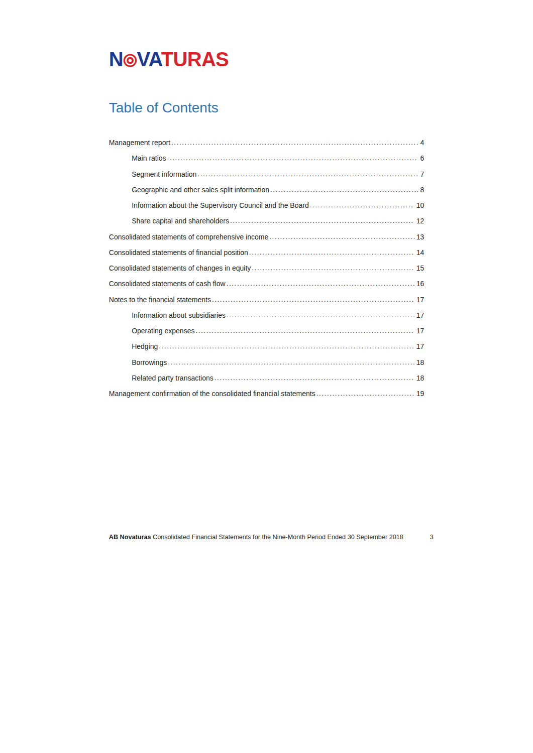N⦾VA TURAS
Table of Contents
Management report .................................................................................................................................................................. 4
Main ratios ................................................................................................................................................................. 6
Segment information ..................................................................................................................................................... 7
Geographic and other sales split information ................................................................................................................. 8
Information about the Supervisory Council and the Board ............................................................................................. 10
Share capital and shareholders ................................................................................................................................. 12
Consolidated statements of comprehensive income ................................................................................................. 13
Consolidated statements of financial position ............................................................................................................. 14
Consolidated statements of changes in equity ........................................................................................................... 15
Consolidated statements of cash flow ....................................................................................................................... 16
Notes to the financial statements .............................................................................................................................. 17
Information about subsidiaries ................................................................................................................................... 17
Operating expenses ..................................................................................................................................... 17
Hedging ....................................................................................................................................................... 17
Borrowings ................................................................................................................................................. 18
Related party transactions ......................................................................................................................... 18
Management confirmation of the consolidated financial statements ....................................................................... 19
AB Novaturas Consolidated Financial Statements for the Nine-Month Period Ended 30 September 2018 3